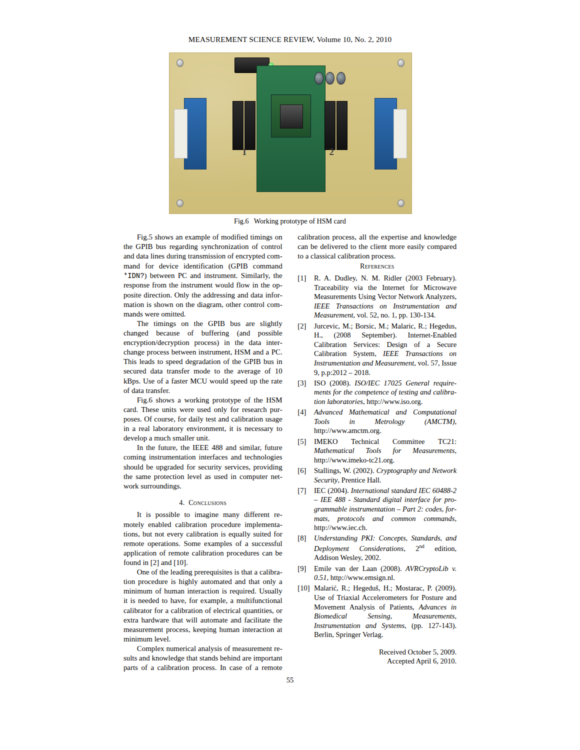MEASUREMENT SCIENCE REVIEW, Volume 10, No. 2, 2010
1
2
Fig.6 Working prototype of HSM card
Fig.5 shows an example of modified timings on the GPIB bus regarding synchronization of control and data lines during transmission of encrypted command for device identification (GPIB command *IDN?) between PC and instrument. Similarly, the response from the instrument would flow in the opposite direction. Only the addressing and data information is shown on the diagram, other control commands were omitted.
The timings on the GPIB bus are slightly changed because of buffering (and possible encryption/decryption process) in the data interchange process between instrument, HSM and a PC. This leads to speed degradation of the GPIB bus in secured data transfer mode to the average of 10 kBps. Use of a faster MCU would speed up the rate of data transfer.
Fig.6 shows a working prototype of the HSM card. These units were used only for research purposes. Of course, for daily test and calibration usage in a real laboratory environment, it is necessary to develop a much smaller unit.
In the future, the IEEE 488 and similar, future coming instrumentation interfaces and technologies should be upgraded for security services, providing the same protection level as used in computer network surroundings.
4. Conclusions
It is possible to imagine many different remotely enabled calibration procedure implementations, but not every calibration is equally suited for remote operations. Some examples of a successful application of remote calibration procedures can be found in [2] and [10].
One of the leading prerequisites is that a calibration procedure is highly automated and that only a minimum of human interaction is required. Usually it is needed to have, for example, a multifunctional calibrator for a calibration of electrical quantities, or extra hardware that will automate and facilitate the measurement process, keeping human interaction at minimum level.
Complex numerical analysis of measurement results and knowledge that stands behind are important parts of a calibration process. In case of a remote calibration process, all the expertise and knowledge can be delivered to the client more easily compared to a classical calibration process.
References
[1] R. A. Dudley, N. M. Ridler (2003 February). Traceability via the Internet for Microwave Measurements Using Vector Network Analyzers, IEEE Transactions on Instrumentation and Measurement, vol. 52, no. 1, pp. 130-134.
[2] Jurcevic, M.; Borsic, M.; Malaric, R.; Hegedus, H., (2008 September). Internet-Enabled Calibration Services: Design of a Secure Calibration System, IEEE Transactions on Instrumentation and Measurement, vol. 57, Issue 9, p.p:2012 – 2018.
[3] ISO (2008). ISO/IEC 17025 General requirements for the competence of testing and calibration laboratories, http://www.iso.org.
[4] Advanced Mathematical and Computational Tools in Metrology (AMCTM), http://www.amctm.org.
[5] IMEKO Technical Committee TC21: Mathematical Tools for Measurements, http://www.imeko-tc21.org.
[6] Stallings, W. (2002). Cryptography and Network Security, Prentice Hall.
[7] IEC (2004). International standard IEC 60488-2 – IEE 488 - Standard digital interface for programmable instrumentation – Part 2: codes, formats, protocols and common commands, http://www.iec.ch.
[8] Understanding PKI: Concepts, Standards, and Deployment Considerations, 2nd edition, Addison Wesley, 2002.
[9] Emile van der Laan (2008). AVRCryptoLib v. 0.51, http://www.emsign.nl.
[10] Malarić, R.; Hegeduš, H.; Mostarac, P. (2009). Use of Triaxial Accelerometers for Posture and Movement Analysis of Patients, Advances in Biomedical Sensing, Measurements, Instrumentation and Systems, (pp. 127-143). Berlin, Springer Verlag.
Received October 5, 2009.
Accepted April 6, 2010.
55